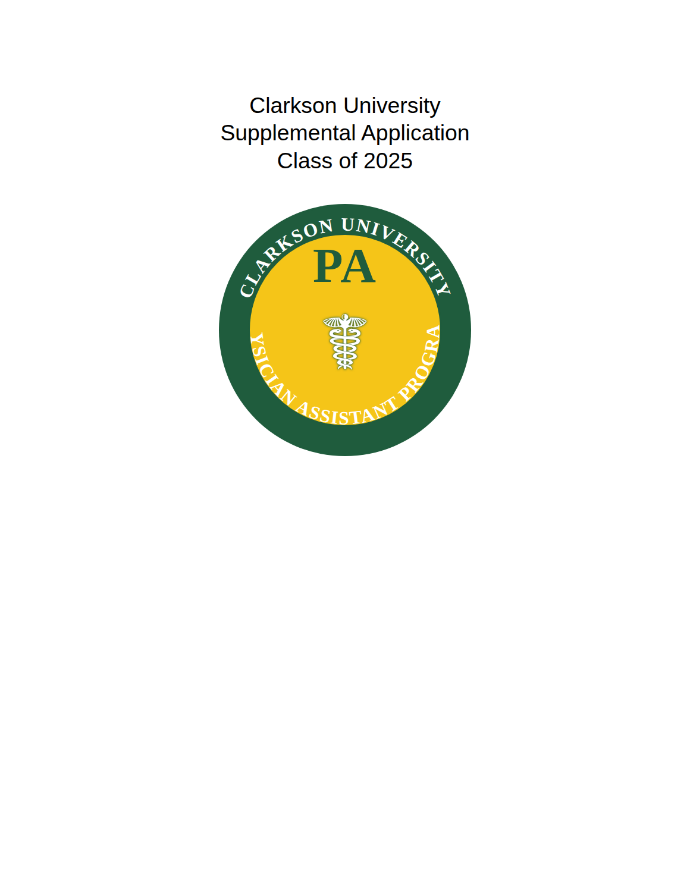Clarkson University Supplemental Application Class of 2025
PA
☤
CLARKSON UNIVERSITY PHYSICIAN ASSISTANT PROGRAM